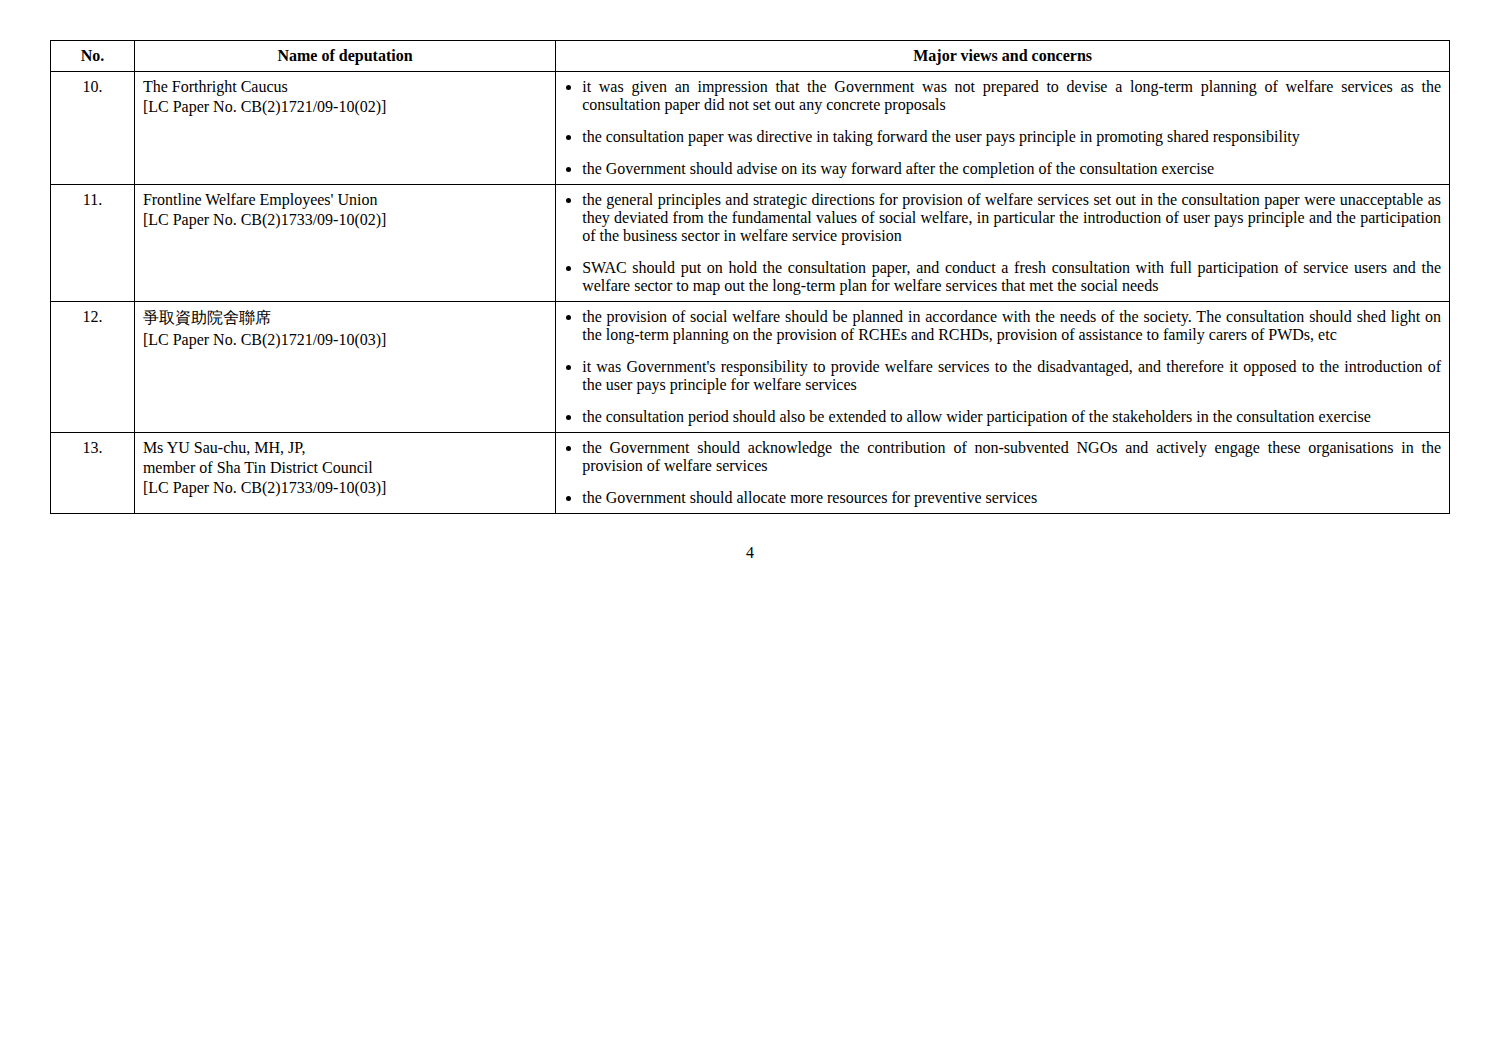| No. | Name of deputation | Major views and concerns |
| --- | --- | --- |
| 10. | The Forthright Caucus [LC Paper No. CB(2)1721/09-10(02)] | it was given an impression that the Government was not prepared to devise a long-term planning of welfare services as the consultation paper did not set out any concrete proposals the consultation paper was directive in taking forward the user pays principle in promoting shared responsibility the Government should advise on its way forward after the completion of the consultation exercise |
| 11. | Frontline Welfare Employees' Union [LC Paper No. CB(2)1733/09-10(02)] | the general principles and strategic directions for provision of welfare services set out in the consultation paper were unacceptable as they deviated from the fundamental values of social welfare, in particular the introduction of user pays principle and the participation of the business sector in welfare service provision SWAC should put on hold the consultation paper, and conduct a fresh consultation with full participation of service users and the welfare sector to map out the long-term plan for welfare services that met the social needs |
| 12. | 爭取資助院舍聯席 [LC Paper No. CB(2)1721/09-10(03)] | the provision of social welfare should be planned in accordance with the needs of the society. The consultation should shed light on the long-term planning on the provision of RCHEs and RCHDs, provision of assistance to family carers of PWDs, etc it was Government's responsibility to provide welfare services to the disadvantaged, and therefore it opposed to the introduction of the user pays principle for welfare services the consultation period should also be extended to allow wider participation of the stakeholders in the consultation exercise |
| 13. | Ms YU Sau-chu, MH, JP, member of Sha Tin District Council [LC Paper No. CB(2)1733/09-10(03)] | the Government should acknowledge the contribution of non-subvented NGOs and actively engage these organisations in the provision of welfare services the Government should allocate more resources for preventive services |
4